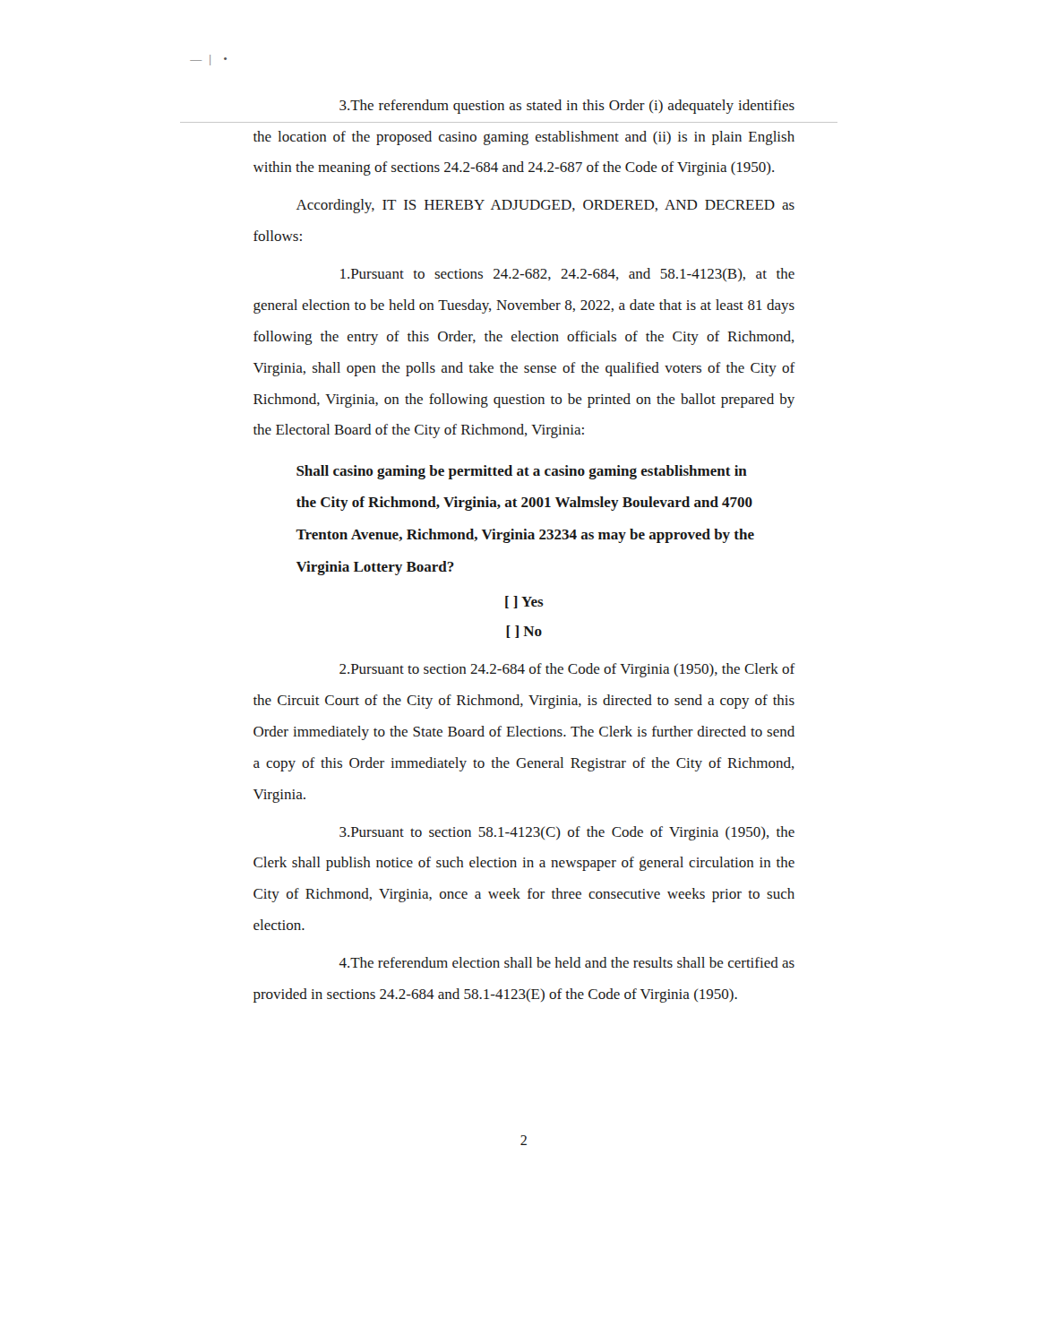— | •
3. The referendum question as stated in this Order (i) adequately identifies the location of the proposed casino gaming establishment and (ii) is in plain English within the meaning of sections 24.2-684 and 24.2-687 of the Code of Virginia (1950).
Accordingly, IT IS HEREBY ADJUDGED, ORDERED, AND DECREED as follows:
1. Pursuant to sections 24.2-682, 24.2-684, and 58.1-4123(B), at the general election to be held on Tuesday, November 8, 2022, a date that is at least 81 days following the entry of this Order, the election officials of the City of Richmond, Virginia, shall open the polls and take the sense of the qualified voters of the City of Richmond, Virginia, on the following question to be printed on the ballot prepared by the Electoral Board of the City of Richmond, Virginia:
Shall casino gaming be permitted at a casino gaming establishment in the City of Richmond, Virginia, at 2001 Walmsley Boulevard and 4700 Trenton Avenue, Richmond, Virginia 23234 as may be approved by the Virginia Lottery Board?
[ ] Yes [ ] No
2. Pursuant to section 24.2-684 of the Code of Virginia (1950), the Clerk of the Circuit Court of the City of Richmond, Virginia, is directed to send a copy of this Order immediately to the State Board of Elections. The Clerk is further directed to send a copy of this Order immediately to the General Registrar of the City of Richmond, Virginia.
3. Pursuant to section 58.1-4123(C) of the Code of Virginia (1950), the Clerk shall publish notice of such election in a newspaper of general circulation in the City of Richmond, Virginia, once a week for three consecutive weeks prior to such election.
4. The referendum election shall be held and the results shall be certified as provided in sections 24.2-684 and 58.1-4123(E) of the Code of Virginia (1950).
2